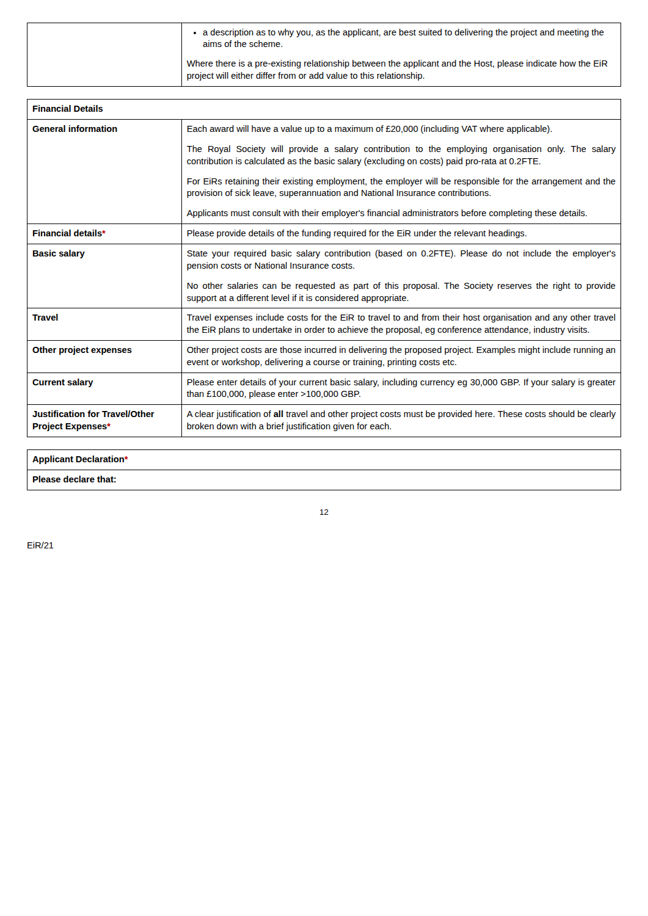| | a description as to why you, as the applicant, are best suited to delivering the project and meeting the aims of the scheme. Where there is a pre-existing relationship between the applicant and the Host, please indicate how the EiR project will either differ from or add value to this relationship. |
| Financial Details |
| General information | Each award will have a value up to a maximum of £20,000 (including VAT where applicable). The Royal Society will provide a salary contribution to the employing organisation only. The salary contribution is calculated as the basic salary (excluding on costs) paid pro-rata at 0.2FTE. For EiRs retaining their existing employment, the employer will be responsible for the arrangement and the provision of sick leave, superannuation and National Insurance contributions. Applicants must consult with their employer's financial administrators before completing these details. |
| Financial details * | Please provide details of the funding required for the EiR under the relevant headings. |
| Basic salary | State your required basic salary contribution (based on 0.2FTE). Please do not include the employer's pension costs or National Insurance costs. No other salaries can be requested as part of this proposal. The Society reserves the right to provide support at a different level if it is considered appropriate. |
| Travel | Travel expenses include costs for the EiR to travel to and from their host organisation and any other travel the EiR plans to undertake in order to achieve the proposal, eg conference attendance, industry visits. |
| Other project expenses | Other project costs are those incurred in delivering the proposed project. Examples might include running an event or workshop, delivering a course or training, printing costs etc. |
| Current salary | Please enter details of your current basic salary, including currency eg 30,000 GBP. If your salary is greater than £100,000, please enter >100,000 GBP. |
| Justification for Travel/Other Project Expenses * | A clear justification of all travel and other project costs must be provided here. These costs should be clearly broken down with a brief justification given for each. |
| Applicant Declaration * |
| Please declare that: |
12
EiR/21